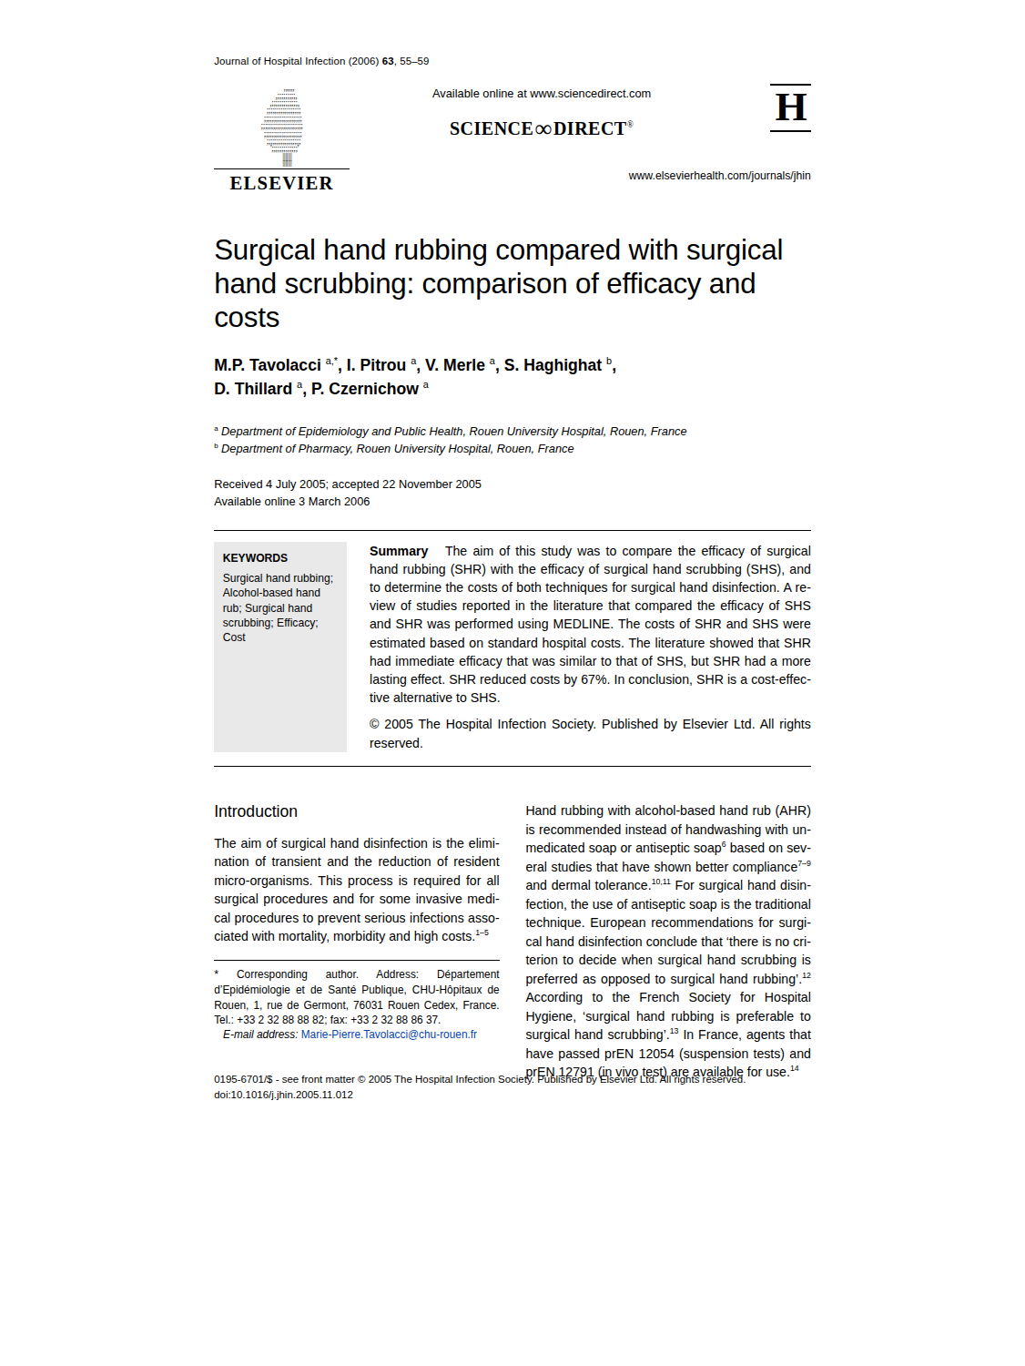Journal of Hospital Infection (2006) 63, 55–59
,,,,,, ,;;;;;;;;;, ,;;;;;;;;;;;;;, ;;;;;;;;;;;;;;;;; ;;;;;;;;;;;;;;;;;;; ;;;;;;;;;;;;;;;;;;;;; ;;;;;;;;;;;;;;;;;;; ;;;;;;;;;;;;;;;;; ';;;;;;;;;;;;;' ||||||| ||||||| |||||||| ||||||| |||||| ||||| ||||| |||||| |||||||
ELSEVIER
Available online at www.sciencedirect.com
SCIENCE∞DIRECT®
H
www.elsevierhealth.com/journals/jhin
Surgical hand rubbing compared with surgical hand scrubbing: comparison of efficacy and costs
M.P. Tavolacci a,*, I. Pitrou a, V. Merle a, S. Haghighat b,
D. Thillard a, P. Czernichow a
a Department of Epidemiology and Public Health, Rouen University Hospital, Rouen, France
b Department of Pharmacy, Rouen University Hospital, Rouen, France
Received 4 July 2005; accepted 22 November 2005
Available online 3 March 2006
KEYWORDS
Surgical hand rubbing;
Alcohol-based hand
rub; Surgical hand
scrubbing; Efficacy;
Cost
Summary The aim of this study was to compare the efficacy of surgical hand rubbing (SHR) with the efficacy of surgical hand scrubbing (SHS), and to determine the costs of both techniques for surgical hand disinfection. A review of studies reported in the literature that compared the efficacy of SHS and SHR was performed using MEDLINE. The costs of SHR and SHS were estimated based on standard hospital costs. The literature showed that SHR had immediate efficacy that was similar to that of SHS, but SHR had a more lasting effect. SHR reduced costs by 67%. In conclusion, SHR is a cost-effective alternative to SHS. © 2005 The Hospital Infection Society. Published by Elsevier Ltd. All rights reserved.
Introduction
The aim of surgical hand disinfection is the elimination of transient and the reduction of resident micro-organisms. This process is required for all surgical procedures and for some invasive medical procedures to prevent serious infections associated with mortality, morbidity and high costs.1–5
* Corresponding author. Address: Département d’Epidémiologie et de Santé Publique, CHU-Hôpitaux de Rouen, 1, rue de Germont, 76031 Rouen Cedex, France. Tel.: +33 2 32 88 88 82; fax: +33 2 32 88 86 37.
E-mail address: Marie-Pierre.Tavolacci@chu-rouen.fr
Hand rubbing with alcohol-based hand rub (AHR) is recommended instead of handwashing with unmedicated soap or antiseptic soap6 based on several studies that have shown better compliance7–9 and dermal tolerance.10,11 For surgical hand disinfection, the use of antiseptic soap is the traditional technique. European recommendations for surgical hand disinfection conclude that ‘there is no criterion to decide when surgical hand scrubbing is preferred as opposed to surgical hand rubbing’.12 According to the French Society for Hospital Hygiene, ‘surgical hand rubbing is preferable to surgical hand scrubbing’.13 In France, agents that have passed prEN 12054 (suspension tests) and prEN 12791 (in vivo test) are available for use.14
0195-6701/$ - see front matter © 2005 The Hospital Infection Society. Published by Elsevier Ltd. All rights reserved.
doi:10.1016/j.jhin.2005.11.012